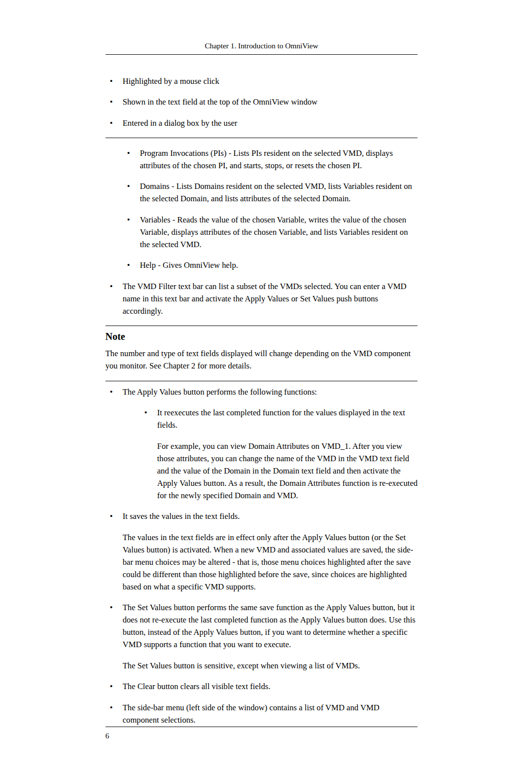Chapter 1. Introduction to OmniView
Highlighted by a mouse click
Shown in the text field at the top of the OmniView window
Entered in a dialog box by the user
Program Invocations (PIs) - Lists PIs resident on the selected VMD, displays attributes of the chosen PI, and starts, stops, or resets the chosen PI.
Domains - Lists Domains resident on the selected VMD, lists Variables resident on the selected Domain, and lists attributes of the selected Domain.
Variables - Reads the value of the chosen Variable, writes the value of the chosen Variable, displays attributes of the chosen Variable, and lists Variables resident on the selected VMD.
Help - Gives OmniView help.
The VMD Filter text bar can list a subset of the VMDs selected. You can enter a VMD name in this text bar and activate the Apply Values or Set Values push buttons accordingly.
Note
The number and type of text fields displayed will change depending on the VMD component you monitor. See Chapter 2 for more details.
The Apply Values button performs the following functions:
It reexecutes the last completed function for the values displayed in the text fields.
For example, you can view Domain Attributes on VMD_1. After you view those attributes, you can change the name of the VMD in the VMD text field and the value of the Domain in the Domain text field and then activate the Apply Values button. As a result, the Domain Attributes function is re-executed for the newly specified Domain and VMD.
It saves the values in the text fields.
The values in the text fields are in effect only after the Apply Values button (or the Set Values button) is activated. When a new VMD and associated values are saved, the side-bar menu choices may be altered - that is, those menu choices highlighted after the save could be different than those highlighted before the save, since choices are highlighted based on what a specific VMD supports.
The Set Values button performs the same save function as the Apply Values button, but it does not re-execute the last completed function as the Apply Values button does. Use this button, instead of the Apply Values button, if you want to determine whether a specific VMD supports a function that you want to execute.
The Set Values button is sensitive, except when viewing a list of VMDs.
The Clear button clears all visible text fields.
The side-bar menu (left side of the window) contains a list of VMD and VMD component selections.
6